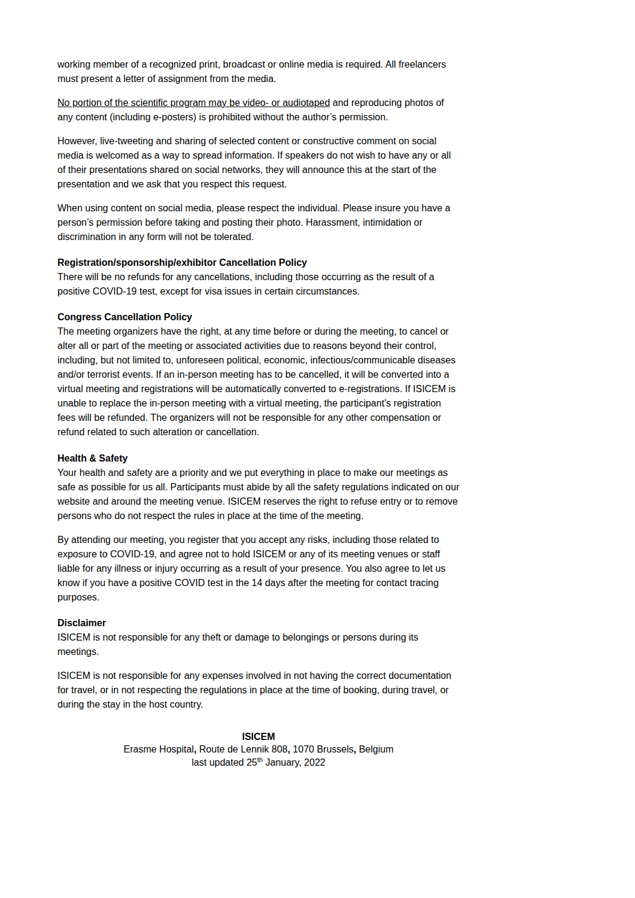working member of a recognized print, broadcast or online media is required. All freelancers must present a letter of assignment from the media.
No portion of the scientific program may be video- or audiotaped and reproducing photos of any content (including e-posters) is prohibited without the author’s permission.
However, live-tweeting and sharing of selected content or constructive comment on social media is welcomed as a way to spread information. If speakers do not wish to have any or all of their presentations shared on social networks, they will announce this at the start of the presentation and we ask that you respect this request.
When using content on social media, please respect the individual. Please insure you have a person’s permission before taking and posting their photo. Harassment, intimidation or discrimination in any form will not be tolerated.
Registration/sponsorship/exhibitor Cancellation Policy
There will be no refunds for any cancellations, including those occurring as the result of a positive COVID-19 test, except for visa issues in certain circumstances.
Congress Cancellation Policy
The meeting organizers have the right, at any time before or during the meeting, to cancel or alter all or part of the meeting or associated activities due to reasons beyond their control, including, but not limited to, unforeseen political, economic, infectious/communicable diseases and/or terrorist events. If an in-person meeting has to be cancelled, it will be converted into a virtual meeting and registrations will be automatically converted to e-registrations. If ISICEM is unable to replace the in-person meeting with a virtual meeting, the participant’s registration fees will be refunded. The organizers will not be responsible for any other compensation or refund related to such alteration or cancellation.
Health & Safety
Your health and safety are a priority and we put everything in place to make our meetings as safe as possible for us all. Participants must abide by all the safety regulations indicated on our website and around the meeting venue. ISICEM reserves the right to refuse entry or to remove persons who do not respect the rules in place at the time of the meeting.
By attending our meeting, you register that you accept any risks, including those related to exposure to COVID-19, and agree not to hold ISICEM or any of its meeting venues or staff liable for any illness or injury occurring as a result of your presence. You also agree to let us know if you have a positive COVID test in the 14 days after the meeting for contact tracing purposes.
Disclaimer
ISICEM is not responsible for any theft or damage to belongings or persons during its meetings.
ISICEM is not responsible for any expenses involved in not having the correct documentation for travel, or in not respecting the regulations in place at the time of booking, during travel, or during the stay in the host country.
ISICEM
Erasme Hospital, Route de Lennik 808, 1070 Brussels, Belgium
last updated 25th January, 2022